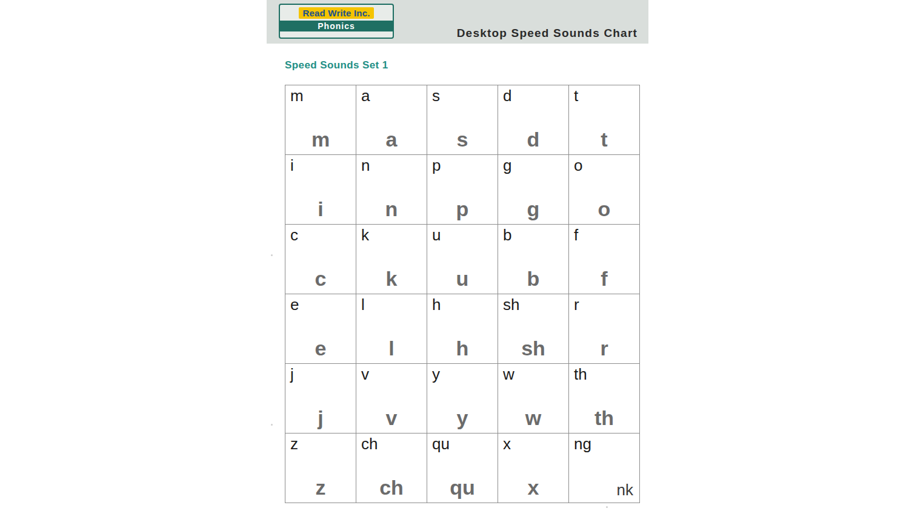Read Write Inc. Phonics
Desktop Speed Sounds Chart
Speed Sounds Set 1
| m m | a a | s s | d d | t t |
| i i | n n | p p | g g | o o |
| c c | k k | u u | b b | f f |
| e e | l l | h h | sh sh | r r |
| j j | v v | y y | w w | th th |
| z z | ch ch | qu qu | x x | ng nk |